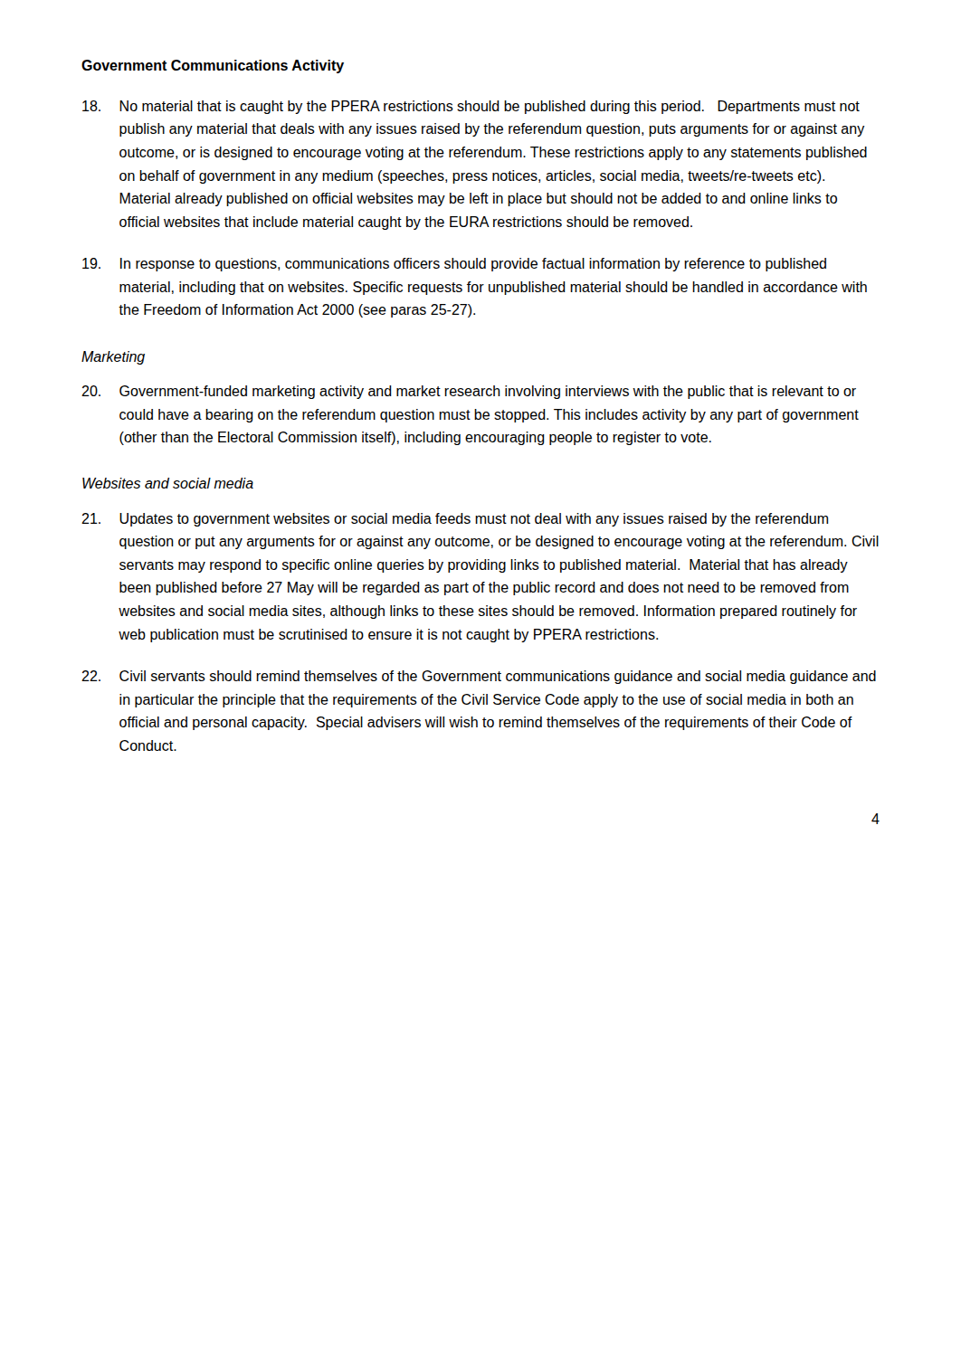Government Communications Activity
18. No material that is caught by the PPERA restrictions should be published during this period. Departments must not publish any material that deals with any issues raised by the referendum question, puts arguments for or against any outcome, or is designed to encourage voting at the referendum. These restrictions apply to any statements published on behalf of government in any medium (speeches, press notices, articles, social media, tweets/re-tweets etc). Material already published on official websites may be left in place but should not be added to and online links to official websites that include material caught by the EURA restrictions should be removed.
19. In response to questions, communications officers should provide factual information by reference to published material, including that on websites. Specific requests for unpublished material should be handled in accordance with the Freedom of Information Act 2000 (see paras 25-27).
Marketing
20. Government-funded marketing activity and market research involving interviews with the public that is relevant to or could have a bearing on the referendum question must be stopped. This includes activity by any part of government (other than the Electoral Commission itself), including encouraging people to register to vote.
Websites and social media
21. Updates to government websites or social media feeds must not deal with any issues raised by the referendum question or put any arguments for or against any outcome, or be designed to encourage voting at the referendum. Civil servants may respond to specific online queries by providing links to published material. Material that has already been published before 27 May will be regarded as part of the public record and does not need to be removed from websites and social media sites, although links to these sites should be removed. Information prepared routinely for web publication must be scrutinised to ensure it is not caught by PPERA restrictions.
22. Civil servants should remind themselves of the Government communications guidance and social media guidance and in particular the principle that the requirements of the Civil Service Code apply to the use of social media in both an official and personal capacity. Special advisers will wish to remind themselves of the requirements of their Code of Conduct.
4